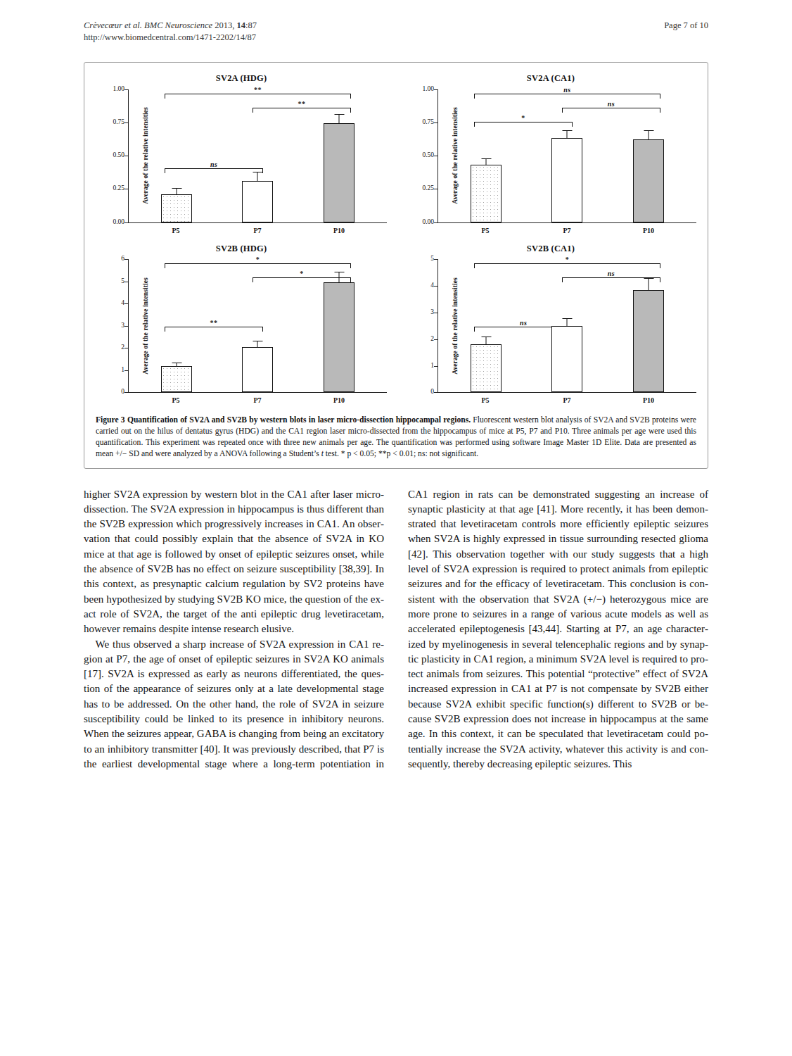Crèvecœur et al. BMC Neuroscience 2013, 14:87
http://www.biomedcentral.com/1471-2202/14/87
Page 7 of 10
SV2A (HDG)
Average of the relative intensities
0.00 0.25 0.50 0.75 1.00
**
**
ns
P5 P7 P10
SV2A (CA1)
Average of the relative intensities
0.00 0.25 0.50 0.75 1.00
ns
ns
*
P5 P7 P10
SV2B (HDG)
Average of the relative intensities
0 1 2 3 4 5 6
*
*
**
P5 P7 P10
SV2B (CA1)
Average of the relative intensities
0 1 2 3 4 5
*
ns
ns
P5 P7 P10
Figure 3 Quantification of SV2A and SV2B by western blots in laser micro-dissection hippocampal regions. Fluorescent western blot analysis of SV2A and SV2B proteins were carried out on the hilus of dentatus gyrus (HDG) and the CA1 region laser micro-dissected from the hippocampus of mice at P5, P7 and P10. Three animals per age were used this quantification. This experiment was repeated once with three new animals per age. The quantification was performed using software Image Master 1D Elite. Data are presented as mean +/− SD and were analyzed by a ANOVA following a Student’s t test. * p < 0.05; **p < 0.01; ns: not significant.
higher SV2A expression by western blot in the CA1 after laser micro-dissection. The SV2A expression in hippocampus is thus different than the SV2B expression which progressively increases in CA1. An observation that could possibly explain that the absence of SV2A in KO mice at that age is followed by onset of epileptic seizures onset, while the absence of SV2B has no effect on seizure susceptibility [38,39]. In this context, as presynaptic calcium regulation by SV2 proteins have been hypothesized by studying SV2B KO mice, the question of the exact role of SV2A, the target of the anti epileptic drug levetiracetam, however remains despite intense research elusive.
We thus observed a sharp increase of SV2A expression in CA1 region at P7, the age of onset of epileptic seizures in SV2A KO animals [17]. SV2A is expressed as early as neurons differentiated, the question of the appearance of seizures only at a late developmental stage has to be addressed. On the other hand, the role of SV2A in seizure susceptibility could be linked to its presence in inhibitory neurons. When the seizures appear, GABA is changing from being an excitatory to an inhibitory transmitter [40]. It was previously described, that P7 is the earliest developmental stage where a long-term potentiation in CA1 region in rats can be demonstrated suggesting an increase of synaptic plasticity at that age [41]. More recently, it has been demonstrated that levetiracetam controls more efficiently epileptic seizures when SV2A is highly expressed in tissue surrounding resected glioma [42]. This observation together with our study suggests that a high level of SV2A expression is required to protect animals from epileptic seizures and for the efficacy of levetiracetam. This conclusion is consistent with the observation that SV2A (+/−) heterozygous mice are more prone to seizures in a range of various acute models as well as accelerated epileptogenesis [43,44]. Starting at P7, an age characterized by myelinogenesis in several telencephalic regions and by synaptic plasticity in CA1 region, a minimum SV2A level is required to protect animals from seizures. This potential “protective” effect of SV2A increased expression in CA1 at P7 is not compensate by SV2B either because SV2A exhibit specific function(s) different to SV2B or because SV2B expression does not increase in hippocampus at the same age. In this context, it can be speculated that levetiracetam could potentially increase the SV2A activity, whatever this activity is and consequently, thereby decreasing epileptic seizures. This